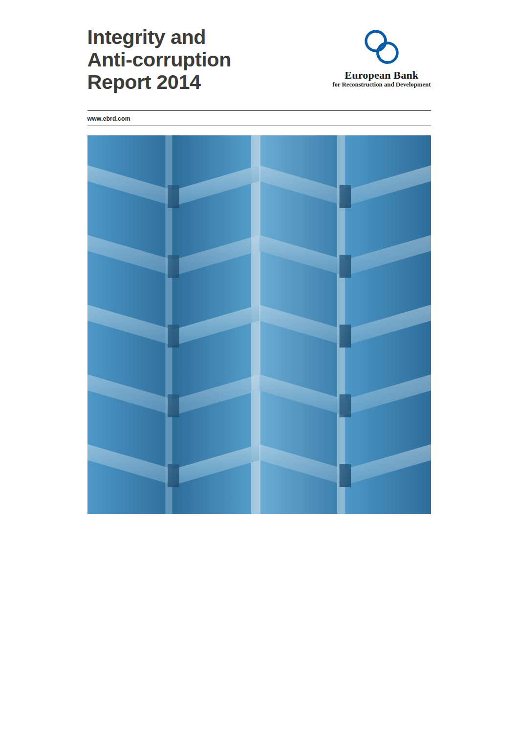Integrity and
Anti-corruption
Report 2014
European Bank for Reconstruction and Development
www.ebrd.com